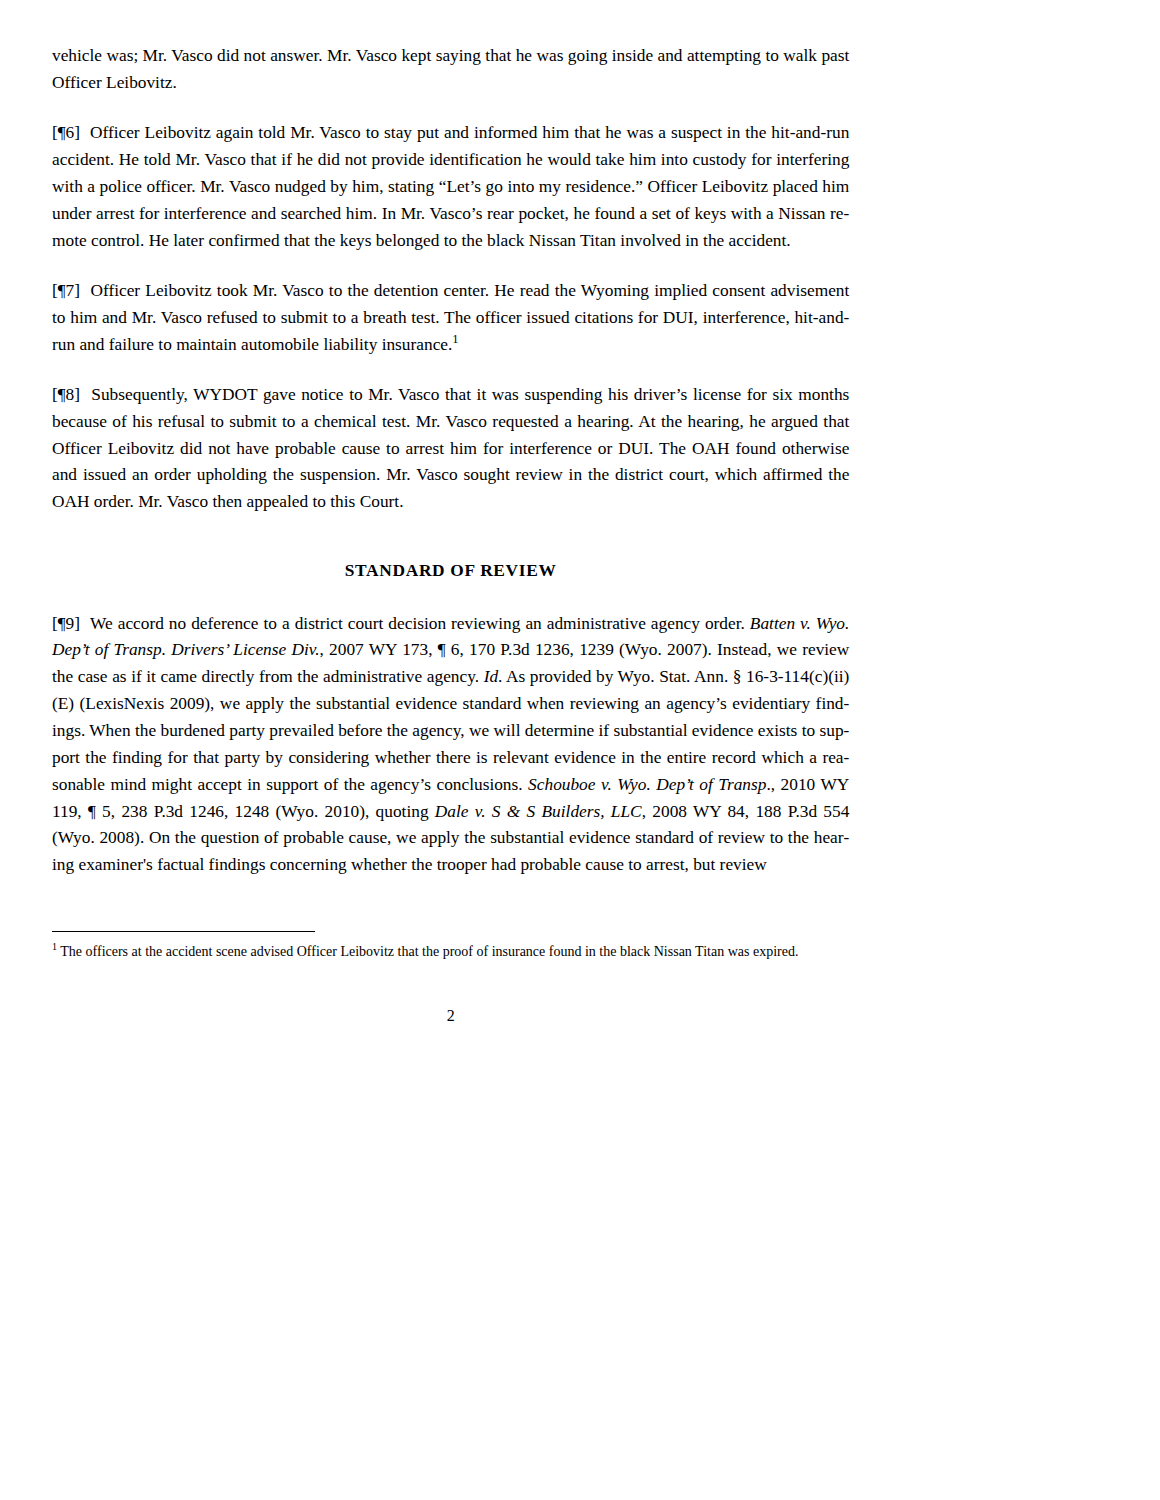vehicle was; Mr. Vasco did not answer. Mr. Vasco kept saying that he was going inside and attempting to walk past Officer Leibovitz.
[¶6] Officer Leibovitz again told Mr. Vasco to stay put and informed him that he was a suspect in the hit-and-run accident. He told Mr. Vasco that if he did not provide identification he would take him into custody for interfering with a police officer. Mr. Vasco nudged by him, stating “Let’s go into my residence.” Officer Leibovitz placed him under arrest for interference and searched him. In Mr. Vasco’s rear pocket, he found a set of keys with a Nissan remote control. He later confirmed that the keys belonged to the black Nissan Titan involved in the accident.
[¶7] Officer Leibovitz took Mr. Vasco to the detention center. He read the Wyoming implied consent advisement to him and Mr. Vasco refused to submit to a breath test. The officer issued citations for DUI, interference, hit-and-run and failure to maintain automobile liability insurance.1
[¶8] Subsequently, WYDOT gave notice to Mr. Vasco that it was suspending his driver’s license for six months because of his refusal to submit to a chemical test. Mr. Vasco requested a hearing. At the hearing, he argued that Officer Leibovitz did not have probable cause to arrest him for interference or DUI. The OAH found otherwise and issued an order upholding the suspension. Mr. Vasco sought review in the district court, which affirmed the OAH order. Mr. Vasco then appealed to this Court.
STANDARD OF REVIEW
[¶9] We accord no deference to a district court decision reviewing an administrative agency order. Batten v. Wyo. Dep’t of Transp. Drivers’ License Div., 2007 WY 173, ¶ 6, 170 P.3d 1236, 1239 (Wyo. 2007). Instead, we review the case as if it came directly from the administrative agency. Id. As provided by Wyo. Stat. Ann. § 16-3-114(c)(ii)(E) (LexisNexis 2009), we apply the substantial evidence standard when reviewing an agency’s evidentiary findings. When the burdened party prevailed before the agency, we will determine if substantial evidence exists to support the finding for that party by considering whether there is relevant evidence in the entire record which a reasonable mind might accept in support of the agency’s conclusions. Schouboe v. Wyo. Dep’t of Transp., 2010 WY 119, ¶ 5, 238 P.3d 1246, 1248 (Wyo. 2010), quoting Dale v. S & S Builders, LLC, 2008 WY 84, 188 P.3d 554 (Wyo. 2008). On the question of probable cause, we apply the substantial evidence standard of review to the hearing examiner's factual findings concerning whether the trooper had probable cause to arrest, but review
1 The officers at the accident scene advised Officer Leibovitz that the proof of insurance found in the black Nissan Titan was expired.
2